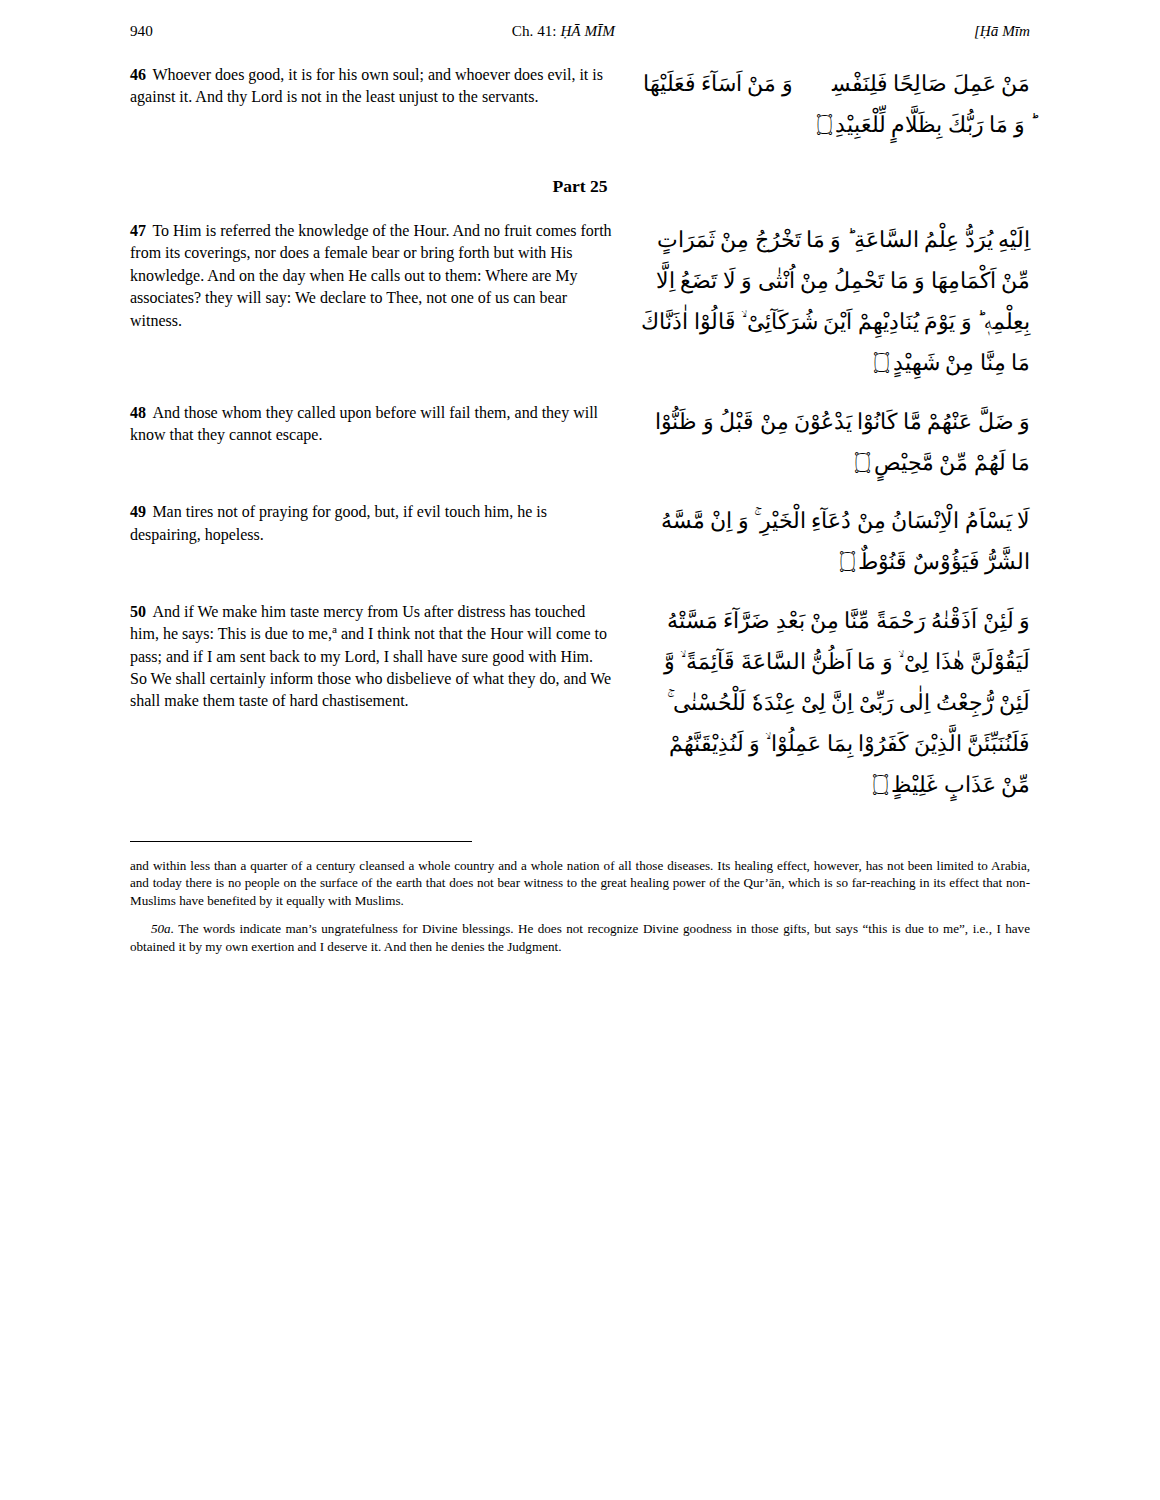940 Ch. 41: ḤĀ MĪM [Ḥā Mīm
46 Whoever does good, it is for his own soul; and whoever does evil, it is against it. And thy Lord is not in the least unjust to the servants.
مَنْ عَمِلَ صَالِحًا فَلِنَفْسِهٖ وَ مَنْ اَسَآءَ فَعَلَيْهَا ؕ وَ مَا رَبُّكَ بِظَلَّامٍ لِّلْعَبِيْدِ ۝
Part 25
47 To Him is referred the knowledge of the Hour. And no fruit comes forth from its coverings, nor does a female bear or bring forth but with His knowledge. And on the day when He calls out to them: Where are My associates? they will say: We declare to Thee, not one of us can bear witness.
اِلَيْهِ يُرَدُّ عِلْمُ السَّاعَةِ ؕ وَ مَا تَخْرُجُ مِنْ ثَمَرَاتٍ مِّنْ اَكْمَامِهَا وَ مَا تَحْمِلُ مِنْ اُنْثٰى وَ لَا تَضَعُ اِلَّا بِعِلْمِهٖ ؕ وَ يَوْمَ يُنَادِيْهِمْ اَيْنَ شُرَكَآئِىْ ۙ قَالُوْا اٰذَنَّاكَ مَا مِنَّا مِنْ شَهِيْدٍ ۝
48 And those whom they called upon before will fail them, and they will know that they cannot escape.
وَ ضَلَّ عَنْهُمْ مَّا كَانُوْا يَدْعُوْنَ مِنْ قَبْلُ وَ ظَنُّوْا مَا لَهُمْ مِّنْ مَّحِيْصٍ ۝
49 Man tires not of praying for good, but, if evil touch him, he is despairing, hopeless.
لَا يَسْاَمُ الْاِنْسَانُ مِنْ دُعَآءِ الْخَيْرِ ۚ وَ اِنْ مَّسَّهُ الشَّرُّ فَيَؤُوْسٌ قَنُوْطٌ ۝
50 And if We make him taste mercy from Us after distress has touched him, he says: This is due to me,a and I think not that the Hour will come to pass; and if I am sent back to my Lord, I shall have sure good with Him. So We shall certainly inform those who disbelieve of what they do, and We shall make them taste of hard chastisement.
وَ لَئِنْ اَذَقْنٰهُ رَحْمَةً مِّنَّا مِنْ بَعْدِ ضَرَّآءَ مَسَّتْهُ لَيَقُوْلَنَّ هٰذَا لِىْ ۙ وَ مَا اَظُنُّ السَّاعَةَ قَآئِمَةً ۙ وَّ لَئِنْ رُّجِعْتُ اِلٰى رَبِّىْ اِنَّ لِىْ عِنْدَهٗ لَلْحُسْنٰى ۚ فَلَنُنَبِّئَنَّ الَّذِيْنَ كَفَرُوْا بِمَا عَمِلُوْا ۙ وَ لَنُذِيْقَنَّهُمْ مِّنْ عَذَابٍ غَلِيْظٍ ۝
and within less than a quarter of a century cleansed a whole country and a whole nation of all those diseases. Its healing effect, however, has not been limited to Arabia, and today there is no people on the surface of the earth that does not bear witness to the great healing power of the Qur’ān, which is so far-reaching in its effect that non-Muslims have benefited by it equally with Muslims.
50a. The words indicate man’s ungratefulness for Divine blessings. He does not recognize Divine goodness in those gifts, but says “this is due to me”, i.e., I have obtained it by my own exertion and I deserve it. And then he denies the Judgment.